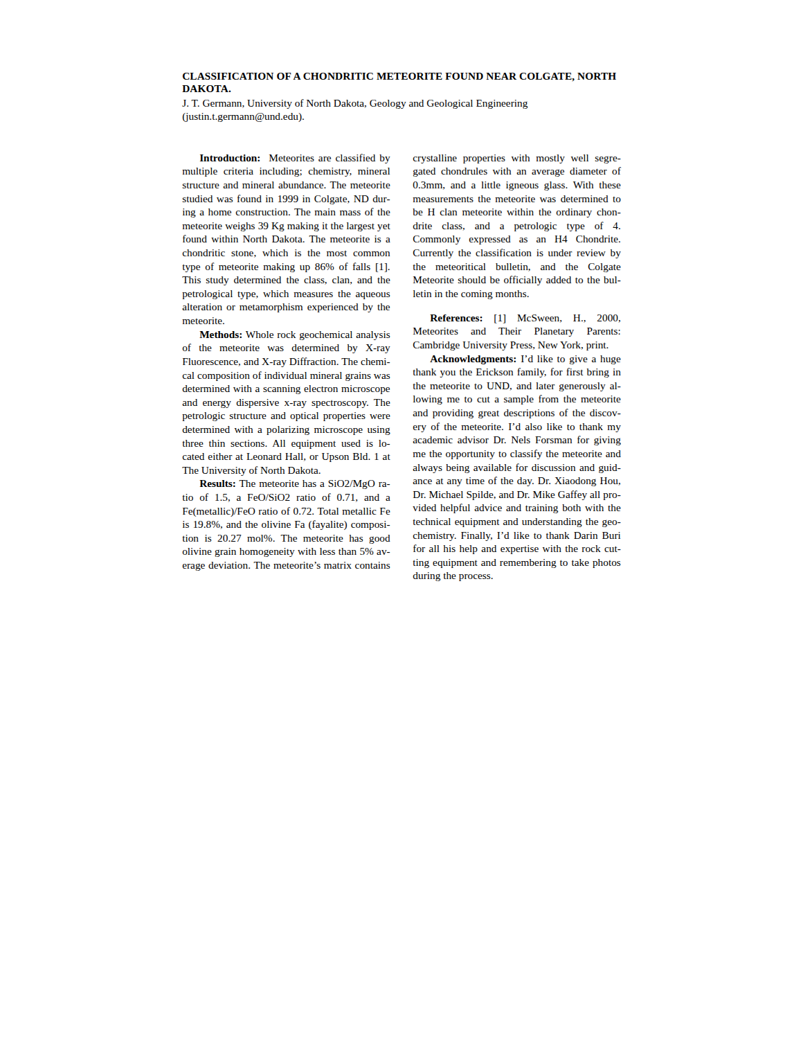Classification of a Chondritic Meteorite Found Near Colgate, North Dakota.
J. T. Germann, University of North Dakota, Geology and Geological Engineering (justin.t.germann@und.edu).
Introduction: Meteorites are classified by multiple criteria including; chemistry, mineral structure and mineral abundance. The meteorite studied was found in 1999 in Colgate, ND during a home construction. The main mass of the meteorite weighs 39 Kg making it the largest yet found within North Dakota. The meteorite is a chondritic stone, which is the most common type of meteorite making up 86% of falls [1]. This study determined the class, clan, and the petrological type, which measures the aqueous alteration or metamorphism experienced by the meteorite.
Methods: Whole rock geochemical analysis of the meteorite was determined by X-ray Fluorescence, and X-ray Diffraction. The chemical composition of individual mineral grains was determined with a scanning electron microscope and energy dispersive x-ray spectroscopy. The petrologic structure and optical properties were determined with a polarizing microscope using three thin sections. All equipment used is located either at Leonard Hall, or Upson Bld. 1 at The University of North Dakota.
Results: The meteorite has a SiO2/MgO ratio of 1.5, a FeO/SiO2 ratio of 0.71, and a Fe(metallic)/FeO ratio of 0.72. Total metallic Fe is 19.8%, and the olivine Fa (fayalite) composition is 20.27 mol%. The meteorite has good olivine grain homogeneity with less than 5% average deviation. The meteorite’s matrix contains crystalline properties with mostly well segregated chondrules with an average diameter of 0.3mm, and a little igneous glass. With these measurements the meteorite was determined to be H clan meteorite within the ordinary chondrite class, and a petrologic type of 4. Commonly expressed as an H4 Chondrite. Currently the classification is under review by the meteoritical bulletin, and the Colgate Meteorite should be officially added to the bulletin in the coming months.
References: [1] McSween, H., 2000, Meteorites and Their Planetary Parents: Cambridge University Press, New York, print.
Acknowledgments: I’d like to give a huge thank you the Erickson family, for first bring in the meteorite to UND, and later generously allowing me to cut a sample from the meteorite and providing great descriptions of the discovery of the meteorite. I’d also like to thank my academic advisor Dr. Nels Forsman for giving me the opportunity to classify the meteorite and always being available for discussion and guidance at any time of the day. Dr. Xiaodong Hou, Dr. Michael Spilde, and Dr. Mike Gaffey all provided helpful advice and training both with the technical equipment and understanding the geochemistry. Finally, I’d like to thank Darin Buri for all his help and expertise with the rock cutting equipment and remembering to take photos during the process.